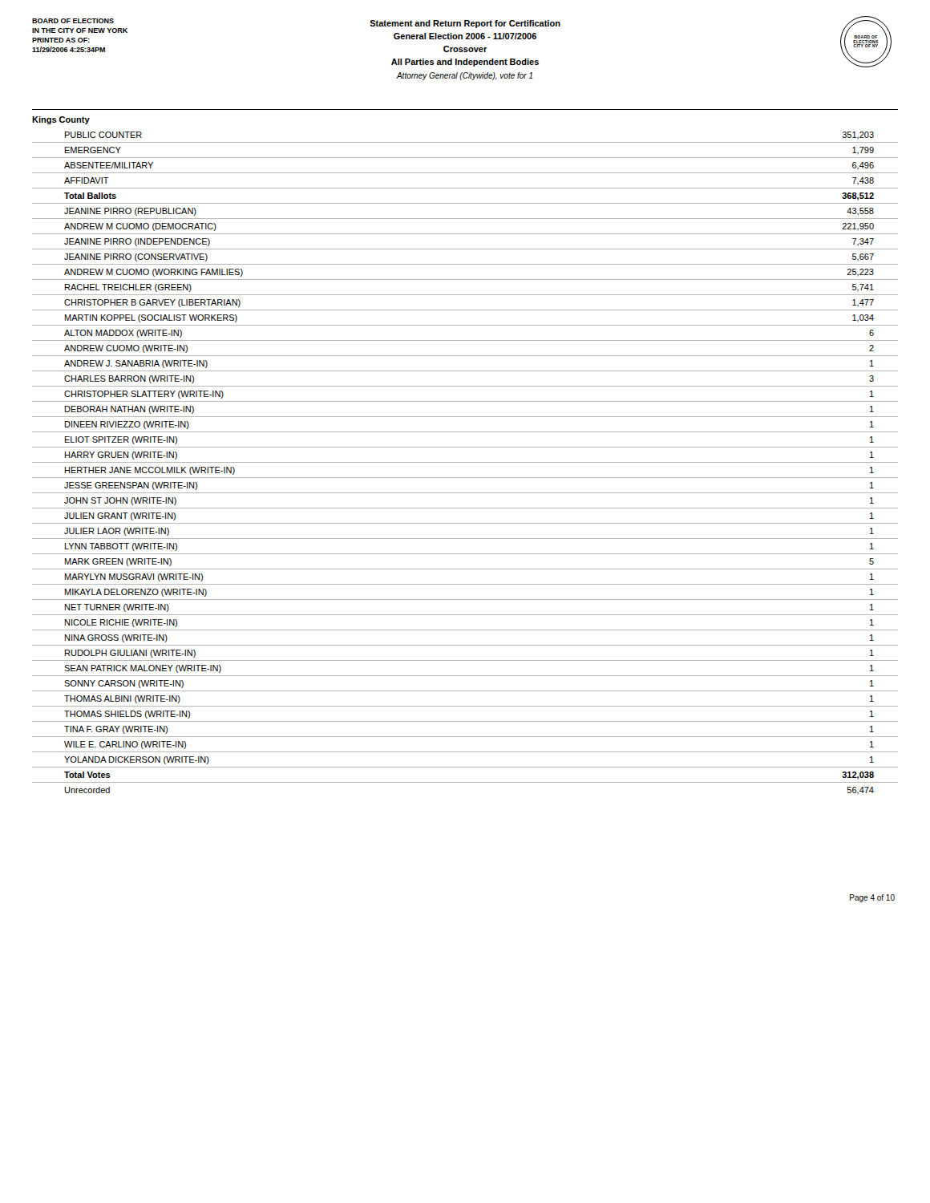BOARD OF ELECTIONS
IN THE CITY OF NEW YORK
PRINTED AS OF:
11/29/2006 4:25:34PM
Statement and Return Report for Certification
General Election 2006 - 11/07/2006
Crossover
All Parties and Independent Bodies
Attorney General (Citywide), vote for 1
BOARD OF
ELECTIONS
CITY OF NY
Kings County
| PUBLIC COUNTER | 351,203 |
| EMERGENCY | 1,799 |
| ABSENTEE/MILITARY | 6,496 |
| AFFIDAVIT | 7,438 |
| Total Ballots | 368,512 |
| JEANINE PIRRO (REPUBLICAN) | 43,558 |
| ANDREW M CUOMO (DEMOCRATIC) | 221,950 |
| JEANINE PIRRO (INDEPENDENCE) | 7,347 |
| JEANINE PIRRO (CONSERVATIVE) | 5,667 |
| ANDREW M CUOMO (WORKING FAMILIES) | 25,223 |
| RACHEL TREICHLER (GREEN) | 5,741 |
| CHRISTOPHER B GARVEY (LIBERTARIAN) | 1,477 |
| MARTIN KOPPEL (SOCIALIST WORKERS) | 1,034 |
| ALTON MADDOX (WRITE-IN) | 6 |
| ANDREW CUOMO (WRITE-IN) | 2 |
| ANDREW J. SANABRIA (WRITE-IN) | 1 |
| CHARLES BARRON (WRITE-IN) | 3 |
| CHRISTOPHER SLATTERY (WRITE-IN) | 1 |
| DEBORAH NATHAN (WRITE-IN) | 1 |
| DINEEN RIVIEZZO (WRITE-IN) | 1 |
| ELIOT SPITZER (WRITE-IN) | 1 |
| HARRY GRUEN (WRITE-IN) | 1 |
| HERTHER JANE MCCOLMILK (WRITE-IN) | 1 |
| JESSE GREENSPAN (WRITE-IN) | 1 |
| JOHN ST JOHN (WRITE-IN) | 1 |
| JULIEN GRANT (WRITE-IN) | 1 |
| JULIER LAOR (WRITE-IN) | 1 |
| LYNN TABBOTT (WRITE-IN) | 1 |
| MARK GREEN (WRITE-IN) | 5 |
| MARYLYN MUSGRAVI (WRITE-IN) | 1 |
| MIKAYLA DELORENZO (WRITE-IN) | 1 |
| NET TURNER (WRITE-IN) | 1 |
| NICOLE RICHIE (WRITE-IN) | 1 |
| NINA GROSS (WRITE-IN) | 1 |
| RUDOLPH GIULIANI (WRITE-IN) | 1 |
| SEAN PATRICK MALONEY (WRITE-IN) | 1 |
| SONNY CARSON (WRITE-IN) | 1 |
| THOMAS ALBINI (WRITE-IN) | 1 |
| THOMAS SHIELDS (WRITE-IN) | 1 |
| TINA F. GRAY (WRITE-IN) | 1 |
| WILE E. CARLINO (WRITE-IN) | 1 |
| YOLANDA DICKERSON (WRITE-IN) | 1 |
| Total Votes | 312,038 |
| Unrecorded | 56,474 |
Page 4 of 10